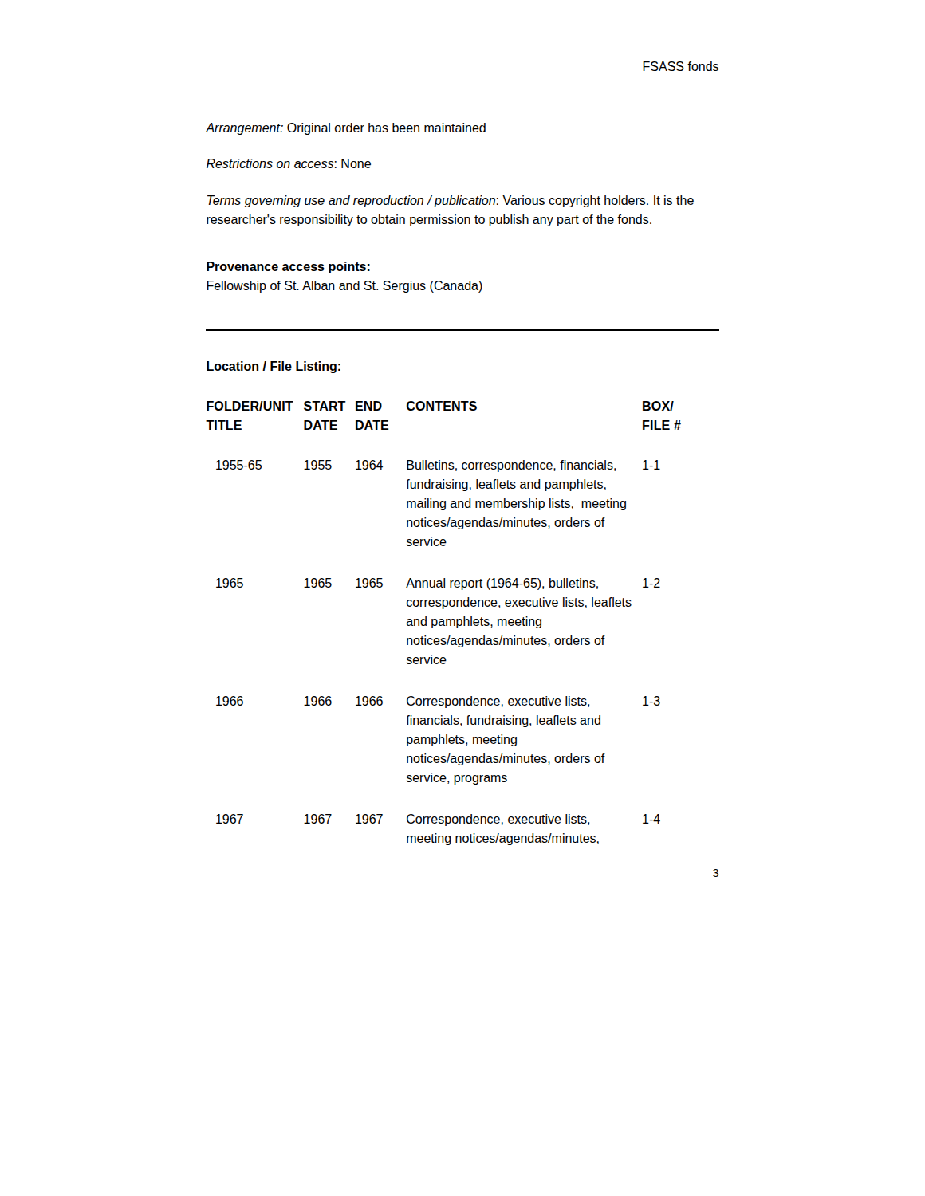FSASS fonds
Arrangement: Original order has been maintained
Restrictions on access: None
Terms governing use and reproduction / publication: Various copyright holders. It is the researcher's responsibility to obtain permission to publish any part of the fonds.
Provenance access points:
Fellowship of St. Alban and St. Sergius (Canada)
Location / File Listing:
| FOLDER/UNIT TITLE | START DATE | END DATE | CONTENTS | BOX/ FILE # |
| --- | --- | --- | --- | --- |
| 1955-65 | 1955 | 1964 | Bulletins, correspondence, financials, fundraising, leaflets and pamphlets, mailing and membership lists, meeting notices/agendas/minutes, orders of service | 1-1 |
| 1965 | 1965 | 1965 | Annual report (1964-65), bulletins, correspondence, executive lists, leaflets and pamphlets, meeting notices/agendas/minutes, orders of service | 1-2 |
| 1966 | 1966 | 1966 | Correspondence, executive lists, financials, fundraising, leaflets and pamphlets, meeting notices/agendas/minutes, orders of service, programs | 1-3 |
| 1967 | 1967 | 1967 | Correspondence, executive lists, meeting notices/agendas/minutes, | 1-4 |
3